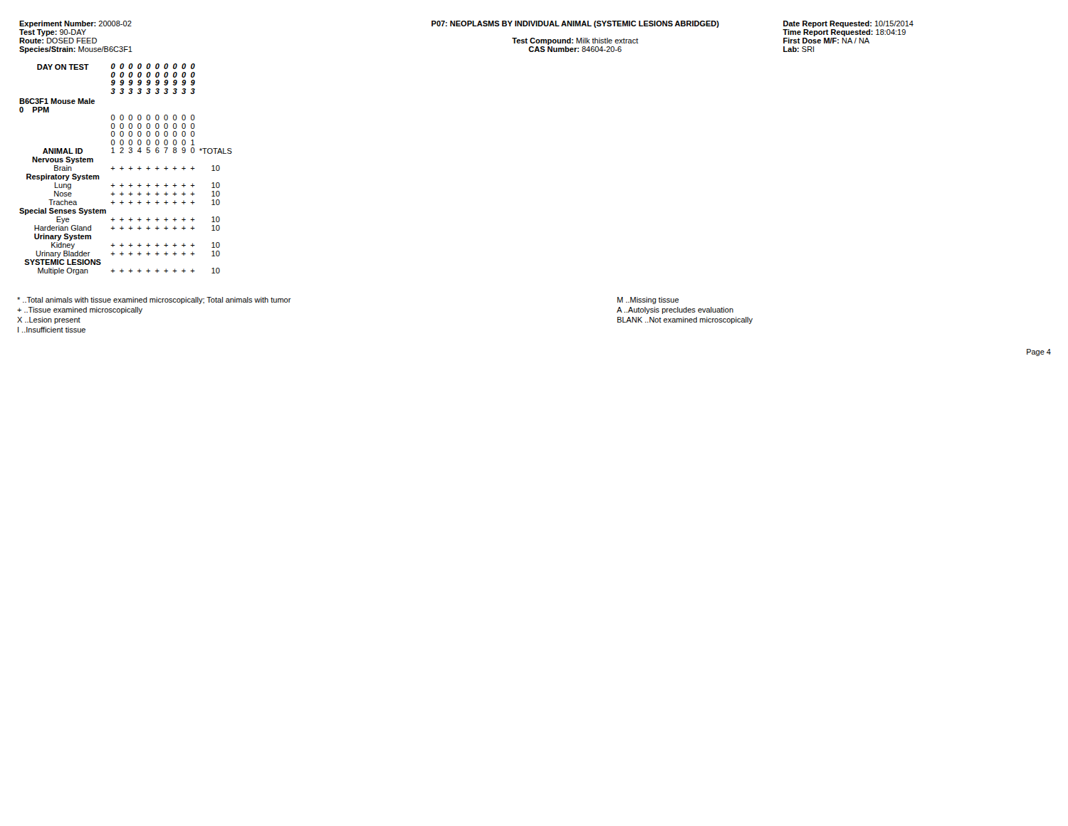| Experiment Number: 20008-02 Test Type: 90-DAY Route: DOSED FEED Species/Strain: Mouse/B6C3F1 | P07: NEOPLASMS BY INDIVIDUAL ANIMAL (SYSTEMIC LESIONS ABRIDGED) Test Compound: Milk thistle extract CAS Number: 84604-20-6 | Date Report Requested: 10/15/2014 Time Report Requested: 18:04:19 First Dose M/F: NA / NA Lab: SRI |
| DAY ON TEST | 0 0 9 3 | 0 0 9 3 | 0 0 9 3 | 0 0 9 3 | 0 0 9 3 | 0 0 9 3 | 0 0 9 3 | 0 0 9 3 | 0 0 9 3 | 0 0 9 3 | |
| B6C3F1 Mouse Male 0 PPM | | |
| ANIMAL ID | 0 0 0 0 1 | 0 0 0 0 2 | 0 0 0 0 3 | 0 0 0 0 4 | 0 0 0 0 5 | 0 0 0 0 6 | 0 0 0 0 7 | 0 0 0 0 8 | 0 0 0 0 9 | 0 0 0 1 0 | *TOTALS |
| Nervous System | |
| Brain | + | + | + | + | + | + | + | + | + | + | 10 |
| Respiratory System | |
| Lung | + | + | + | + | + | + | + | + | + | + | 10 |
| Nose | + | + | + | + | + | + | + | + | + | + | 10 |
| Trachea | + | + | + | + | + | + | + | + | + | + | 10 |
| Special Senses System | |
| Eye | + | + | + | + | + | + | + | + | + | + | 10 |
| Harderian Gland | + | + | + | + | + | + | + | + | + | + | 10 |
| Urinary System | |
| Kidney | + | + | + | + | + | + | + | + | + | + | 10 |
| Urinary Bladder | + | + | + | + | + | + | + | + | + | + | 10 |
| SYSTEMIC LESIONS | |
| Multiple Organ | + | + | + | + | + | + | + | + | + | + | 10 |
| * ..Total animals with tissue examined microscopically; Total animals with tumor | M ..Missing tissue |
| + ..Tissue examined microscopically | A ..Autolysis precludes evaluation |
| X ..Lesion present | BLANK ..Not examined microscopically |
| I ..Insufficient tissue | |
Page 4